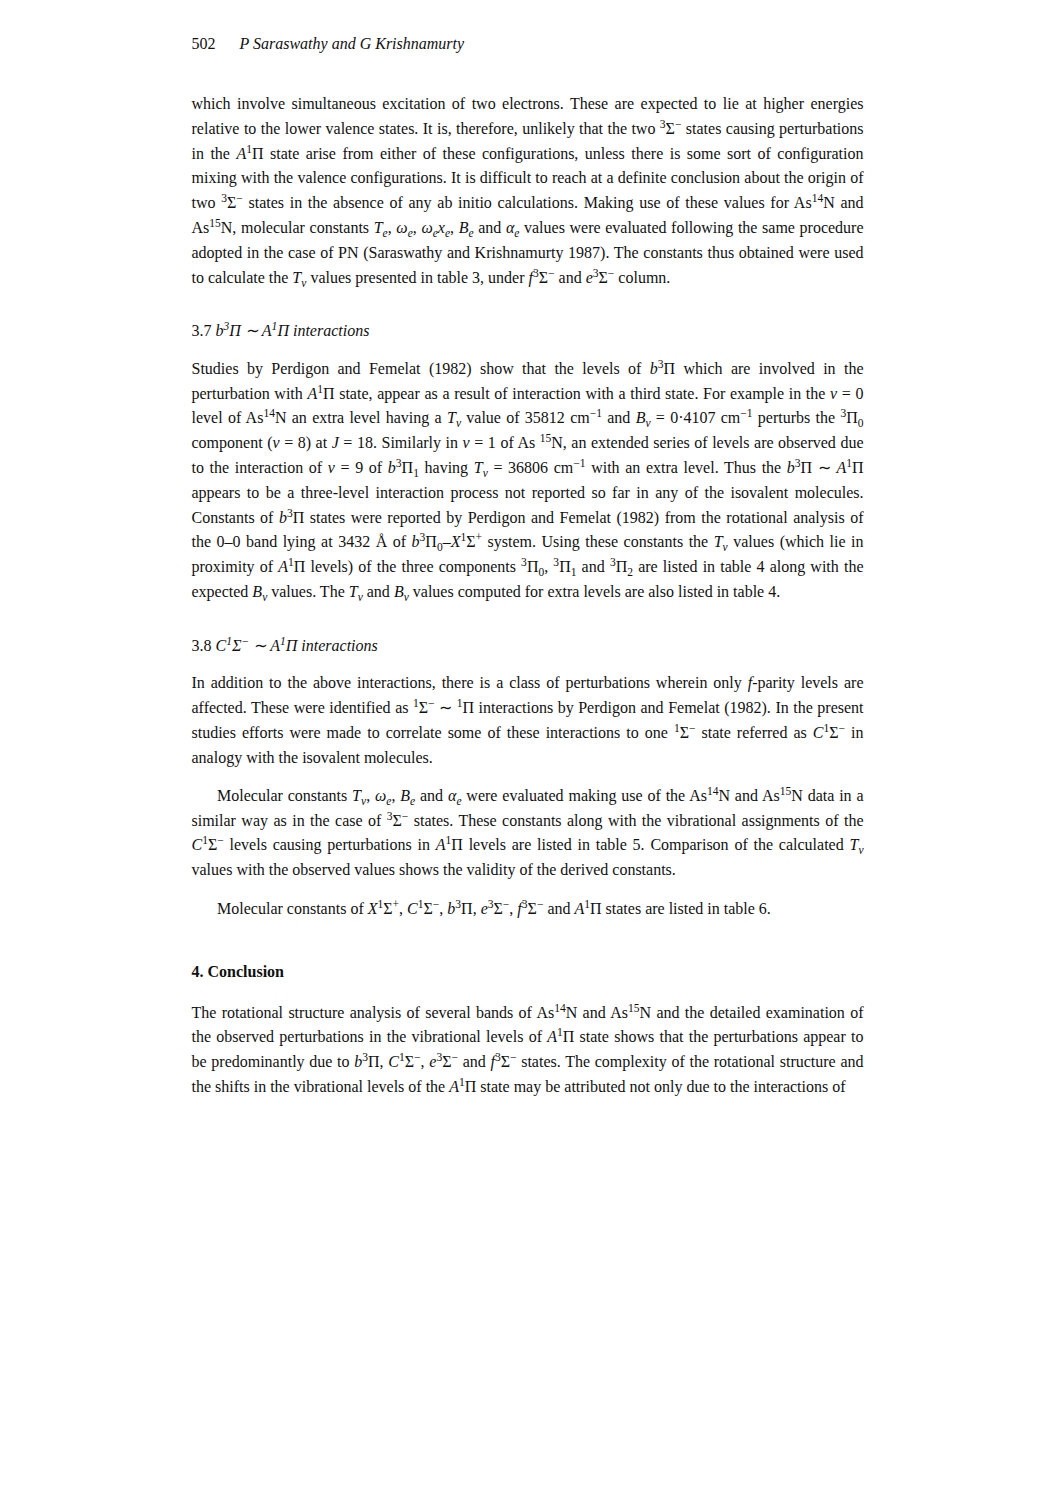502 P Saraswathy and G Krishnamurty
which involve simultaneous excitation of two electrons. These are expected to lie at higher energies relative to the lower valence states. It is, therefore, unlikely that the two 3Σ− states causing perturbations in the A1Π state arise from either of these configurations, unless there is some sort of configuration mixing with the valence configurations. It is difficult to reach at a definite conclusion about the origin of two 3Σ− states in the absence of any ab initio calculations. Making use of these values for As14N and As15N, molecular constants Te, ωe, ωexe, Be and αe values were evaluated following the same procedure adopted in the case of PN (Saraswathy and Krishnamurty 1987). The constants thus obtained were used to calculate the Tv values presented in table 3, under f3Σ− and e3Σ− column.
3.7 b3Π ∼ A1Π interactions
Studies by Perdigon and Femelat (1982) show that the levels of b3Π which are involved in the perturbation with A1Π state, appear as a result of interaction with a third state. For example in the v = 0 level of As14N an extra level having a Tv value of 35812 cm−1 and Bv = 0·4107 cm−1 perturbs the 3Π0 component (v = 8) at J = 18. Similarly in v = 1 of As 15N, an extended series of levels are observed due to the interaction of v = 9 of b3Π1 having Tv = 36806 cm−1 with an extra level. Thus the b3Π ∼ A1Π appears to be a three-level interaction process not reported so far in any of the isovalent molecules. Constants of b3Π states were reported by Perdigon and Femelat (1982) from the rotational analysis of the 0–0 band lying at 3432 Å of b3Π0–X1Σ+ system. Using these constants the Tv values (which lie in proximity of A1Π levels) of the three components 3Π0, 3Π1 and 3Π2 are listed in table 4 along with the expected Bv values. The Tv and Bv values computed for extra levels are also listed in table 4.
3.8 C1Σ− ∼ A1Π interactions
In addition to the above interactions, there is a class of perturbations wherein only f-parity levels are affected. These were identified as 1Σ− ∼ 1Π interactions by Perdigon and Femelat (1982). In the present studies efforts were made to correlate some of these interactions to one 1Σ− state referred as C1Σ− in analogy with the isovalent molecules.
Molecular constants Tv, ωe, Be and αe were evaluated making use of the As14N and As15N data in a similar way as in the case of 3Σ− states. These constants along with the vibrational assignments of the C1Σ− levels causing perturbations in A1Π levels are listed in table 5. Comparison of the calculated Tv values with the observed values shows the validity of the derived constants.
Molecular constants of X1Σ+, C1Σ−, b3Π, e3Σ−, f3Σ− and A1Π states are listed in table 6.
4. Conclusion
The rotational structure analysis of several bands of As14N and As15N and the detailed examination of the observed perturbations in the vibrational levels of A1Π state shows that the perturbations appear to be predominantly due to b3Π, C1Σ−, e3Σ− and f3Σ− states. The complexity of the rotational structure and the shifts in the vibrational levels of the A1Π state may be attributed not only due to the interactions of